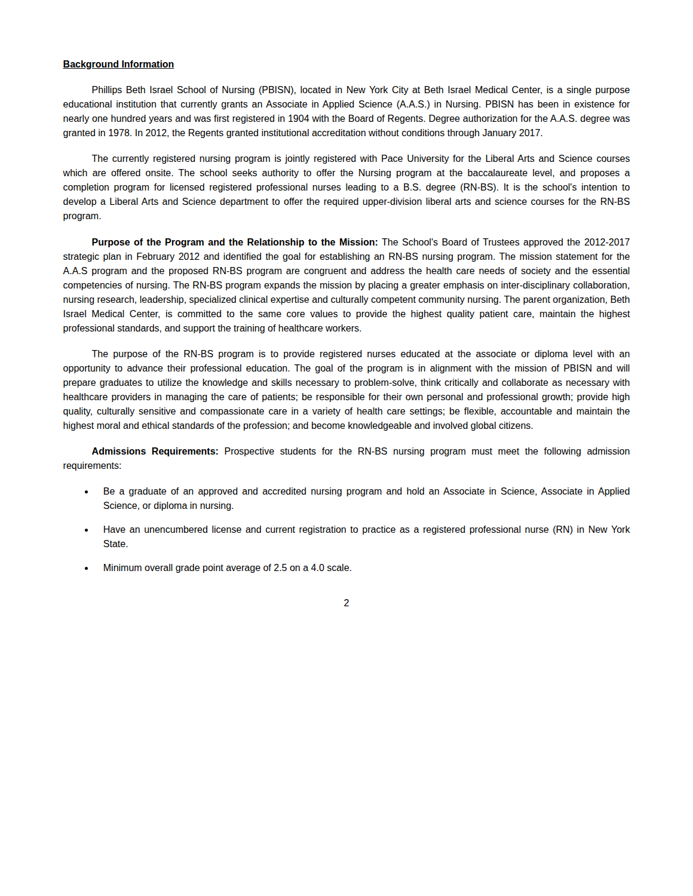Background Information
Phillips Beth Israel School of Nursing (PBISN), located in New York City at Beth Israel Medical Center, is a single purpose educational institution that currently grants an Associate in Applied Science (A.A.S.) in Nursing. PBISN has been in existence for nearly one hundred years and was first registered in 1904 with the Board of Regents. Degree authorization for the A.A.S. degree was granted in 1978. In 2012, the Regents granted institutional accreditation without conditions through January 2017.
The currently registered nursing program is jointly registered with Pace University for the Liberal Arts and Science courses which are offered onsite. The school seeks authority to offer the Nursing program at the baccalaureate level, and proposes a completion program for licensed registered professional nurses leading to a B.S. degree (RN-BS). It is the school's intention to develop a Liberal Arts and Science department to offer the required upper-division liberal arts and science courses for the RN-BS program.
Purpose of the Program and the Relationship to the Mission: The School's Board of Trustees approved the 2012-2017 strategic plan in February 2012 and identified the goal for establishing an RN-BS nursing program. The mission statement for the A.A.S program and the proposed RN-BS program are congruent and address the health care needs of society and the essential competencies of nursing. The RN-BS program expands the mission by placing a greater emphasis on inter-disciplinary collaboration, nursing research, leadership, specialized clinical expertise and culturally competent community nursing. The parent organization, Beth Israel Medical Center, is committed to the same core values to provide the highest quality patient care, maintain the highest professional standards, and support the training of healthcare workers.
The purpose of the RN-BS program is to provide registered nurses educated at the associate or diploma level with an opportunity to advance their professional education. The goal of the program is in alignment with the mission of PBISN and will prepare graduates to utilize the knowledge and skills necessary to problem-solve, think critically and collaborate as necessary with healthcare providers in managing the care of patients; be responsible for their own personal and professional growth; provide high quality, culturally sensitive and compassionate care in a variety of health care settings; be flexible, accountable and maintain the highest moral and ethical standards of the profession; and become knowledgeable and involved global citizens.
Admissions Requirements: Prospective students for the RN-BS nursing program must meet the following admission requirements:
Be a graduate of an approved and accredited nursing program and hold an Associate in Science, Associate in Applied Science, or diploma in nursing.
Have an unencumbered license and current registration to practice as a registered professional nurse (RN) in New York State.
Minimum overall grade point average of 2.5 on a 4.0 scale.
2